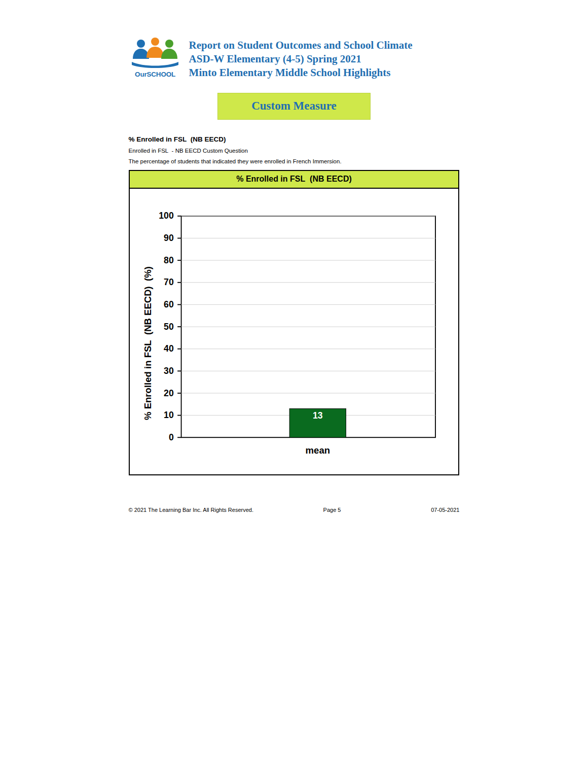Our SCHOOL
Report on Student Outcomes and School Climate
ASD-W Elementary (4-5) Spring 2021
Minto Elementary Middle School Highlights
Custom Measure
% Enrolled in FSL (NB EECD)
Enrolled in FSL - NB EECD Custom Question
The percentage of students that indicated they were enrolled in French Immersion.
% Enrolled in FSL (NB EECD)
% Enrolled in FSL (NB EECD) (%) 100 90 80 70 60 50 40 30 20 10 0 13 mean
© 2021 The Learning Bar Inc. All Rights Reserved.
Page 5
07-05-2021